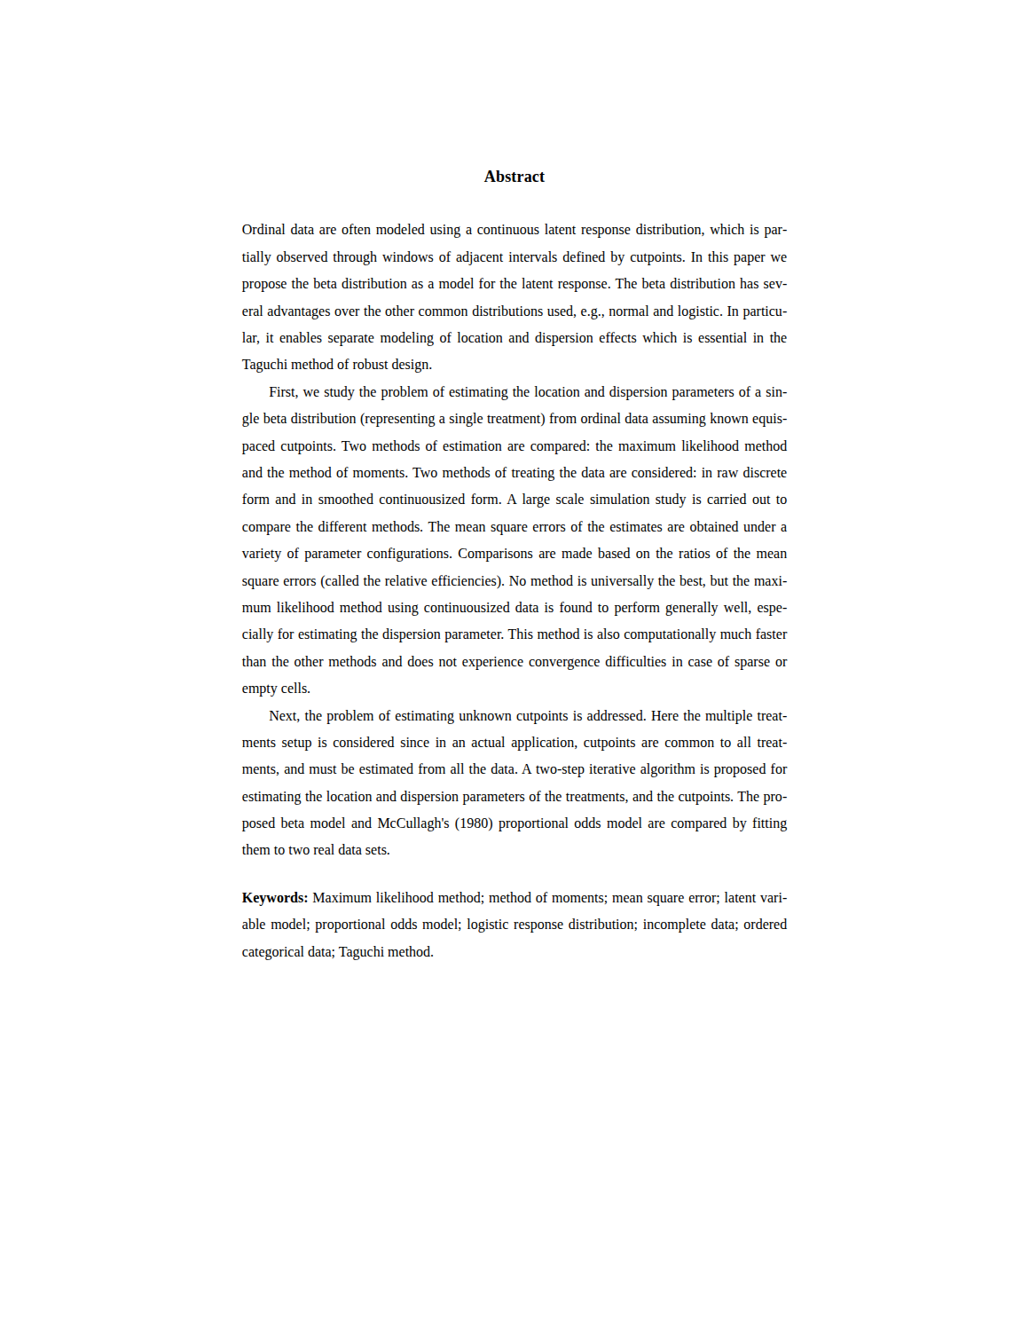Abstract
Ordinal data are often modeled using a continuous latent response distribution, which is partially observed through windows of adjacent intervals defined by cutpoints. In this paper we propose the beta distribution as a model for the latent response. The beta distribution has several advantages over the other common distributions used, e.g., normal and logistic. In particular, it enables separate modeling of location and dispersion effects which is essential in the Taguchi method of robust design.
First, we study the problem of estimating the location and dispersion parameters of a single beta distribution (representing a single treatment) from ordinal data assuming known equispaced cutpoints. Two methods of estimation are compared: the maximum likelihood method and the method of moments. Two methods of treating the data are considered: in raw discrete form and in smoothed continuousized form. A large scale simulation study is carried out to compare the different methods. The mean square errors of the estimates are obtained under a variety of parameter configurations. Comparisons are made based on the ratios of the mean square errors (called the relative efficiencies). No method is universally the best, but the maximum likelihood method using continuousized data is found to perform generally well, especially for estimating the dispersion parameter. This method is also computationally much faster than the other methods and does not experience convergence difficulties in case of sparse or empty cells.
Next, the problem of estimating unknown cutpoints is addressed. Here the multiple treatments setup is considered since in an actual application, cutpoints are common to all treatments, and must be estimated from all the data. A two-step iterative algorithm is proposed for estimating the location and dispersion parameters of the treatments, and the cutpoints. The proposed beta model and McCullagh's (1980) proportional odds model are compared by fitting them to two real data sets.
Keywords: Maximum likelihood method; method of moments; mean square error; latent variable model; proportional odds model; logistic response distribution; incomplete data; ordered categorical data; Taguchi method.